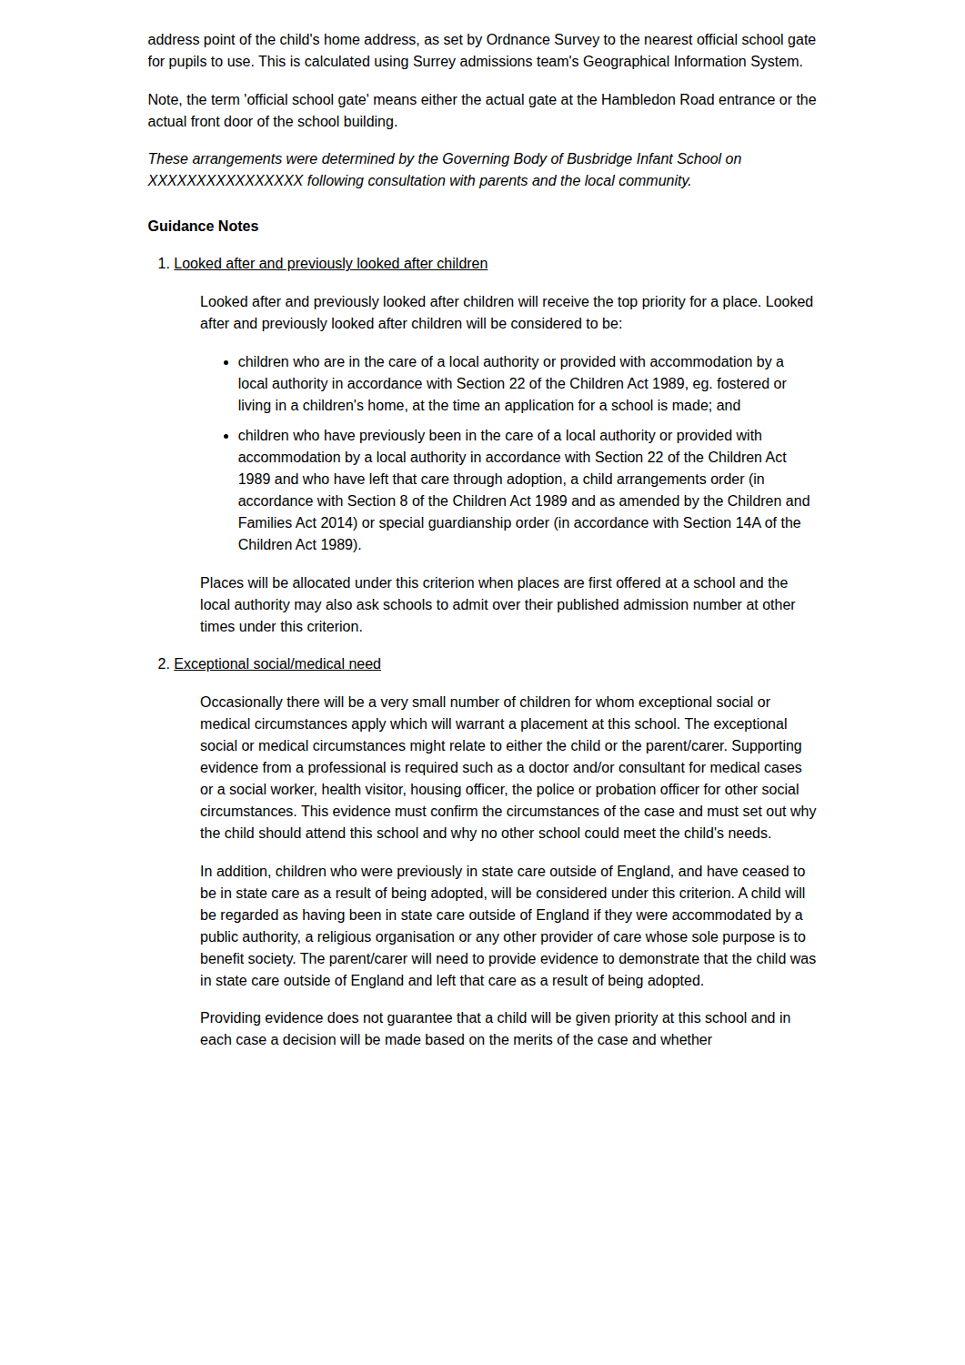address point of the child's home address, as set by Ordnance Survey to the nearest official school gate for pupils to use. This is calculated using Surrey admissions team's Geographical Information System.
Note, the term 'official school gate' means either the actual gate at the Hambledon Road entrance or the actual front door of the school building.
These arrangements were determined by the Governing Body of Busbridge Infant School on XXXXXXXXXXXXXXXX following consultation with parents and the local community.
Guidance Notes
Looked after and previously looked after children
Looked after and previously looked after children will receive the top priority for a place. Looked after and previously looked after children will be considered to be:
children who are in the care of a local authority or provided with accommodation by a local authority in accordance with Section 22 of the Children Act 1989, eg. fostered or living in a children's home, at the time an application for a school is made; and
children who have previously been in the care of a local authority or provided with accommodation by a local authority in accordance with Section 22 of the Children Act 1989 and who have left that care through adoption, a child arrangements order (in accordance with Section 8 of the Children Act 1989 and as amended by the Children and Families Act 2014) or special guardianship order (in accordance with Section 14A of the Children Act 1989).
Places will be allocated under this criterion when places are first offered at a school and the local authority may also ask schools to admit over their published admission number at other times under this criterion.
Exceptional social/medical need
Occasionally there will be a very small number of children for whom exceptional social or medical circumstances apply which will warrant a placement at this school. The exceptional social or medical circumstances might relate to either the child or the parent/carer. Supporting evidence from a professional is required such as a doctor and/or consultant for medical cases or a social worker, health visitor, housing officer, the police or probation officer for other social circumstances. This evidence must confirm the circumstances of the case and must set out why the child should attend this school and why no other school could meet the child's needs.
In addition, children who were previously in state care outside of England, and have ceased to be in state care as a result of being adopted, will be considered under this criterion. A child will be regarded as having been in state care outside of England if they were accommodated by a public authority, a religious organisation or any other provider of care whose sole purpose is to benefit society. The parent/carer will need to provide evidence to demonstrate that the child was in state care outside of England and left that care as a result of being adopted.
Providing evidence does not guarantee that a child will be given priority at this school and in each case a decision will be made based on the merits of the case and whether